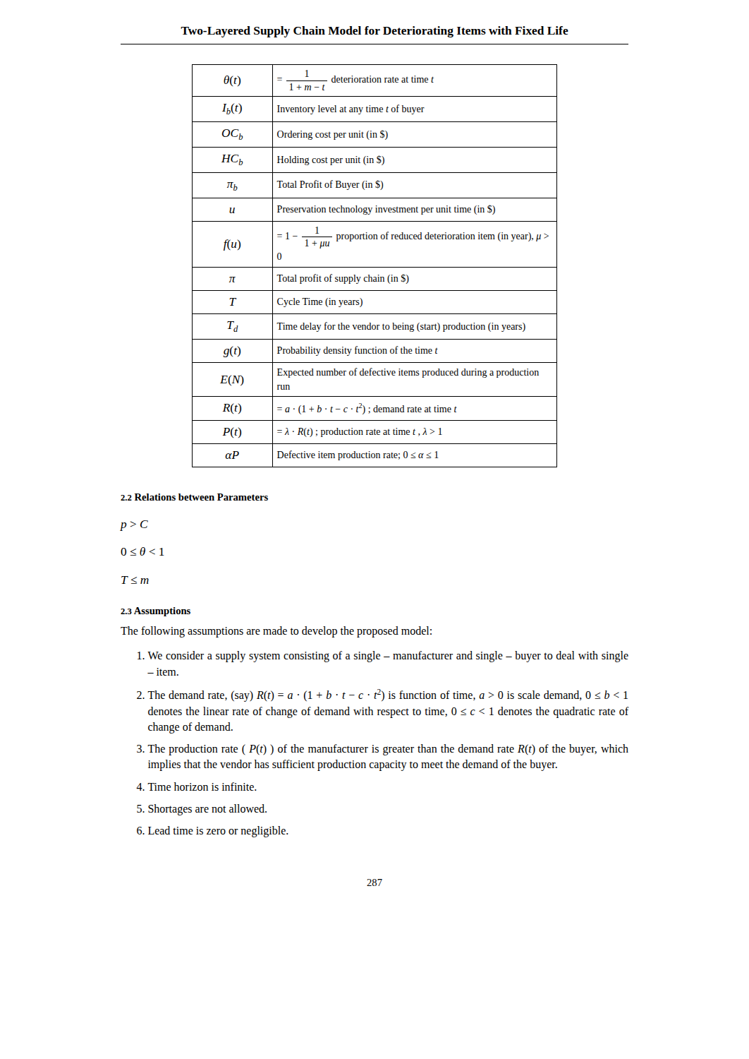Two-Layered Supply Chain Model for Deteriorating Items with Fixed Life
| θ ( t ) | = 1 1 + m − t deterioration rate at time t |
| I b ( t ) | Inventory level at any time t of buyer |
| OC b | Ordering cost per unit (in $) |
| HC b | Holding cost per unit (in $) |
| π b | Total Profit of Buyer (in $) |
| u | Preservation technology investment per unit time (in $) |
| f ( u ) | = 1 − 1 1 + μu proportion of reduced deterioration item (in year), μ > 0 |
| π | Total profit of supply chain (in $) |
| T | Cycle Time (in years) |
| T d | Time delay for the vendor to being (start) production (in years) |
| g ( t ) | Probability density function of the time t |
| E ( N ) | Expected number of defective items produced during a production run |
| R ( t ) | = a · (1 + b · t − c · t 2 ) ; demand rate at time t |
| P ( t ) | = λ · R ( t ) ; production rate at time t , λ > 1 |
| αP | Defective item production rate; 0 ≤ α ≤ 1 |
2.2 Relations between Parameters
p > C
0 ≤ θ < 1
T ≤ m
2.3 Assumptions
The following assumptions are made to develop the proposed model:
We consider a supply system consisting of a single – manufacturer and single – buyer to deal with single – item.
The demand rate, (say) R(t) = a · (1 + b · t − c · t2) is function of time, a > 0 is scale demand, 0 ≤ b < 1 denotes the linear rate of change of demand with respect to time, 0 ≤ c < 1 denotes the quadratic rate of change of demand.
The production rate ( P(t) ) of the manufacturer is greater than the demand rate R(t) of the buyer, which implies that the vendor has sufficient production capacity to meet the demand of the buyer.
Time horizon is infinite.
Shortages are not allowed.
Lead time is zero or negligible.
287